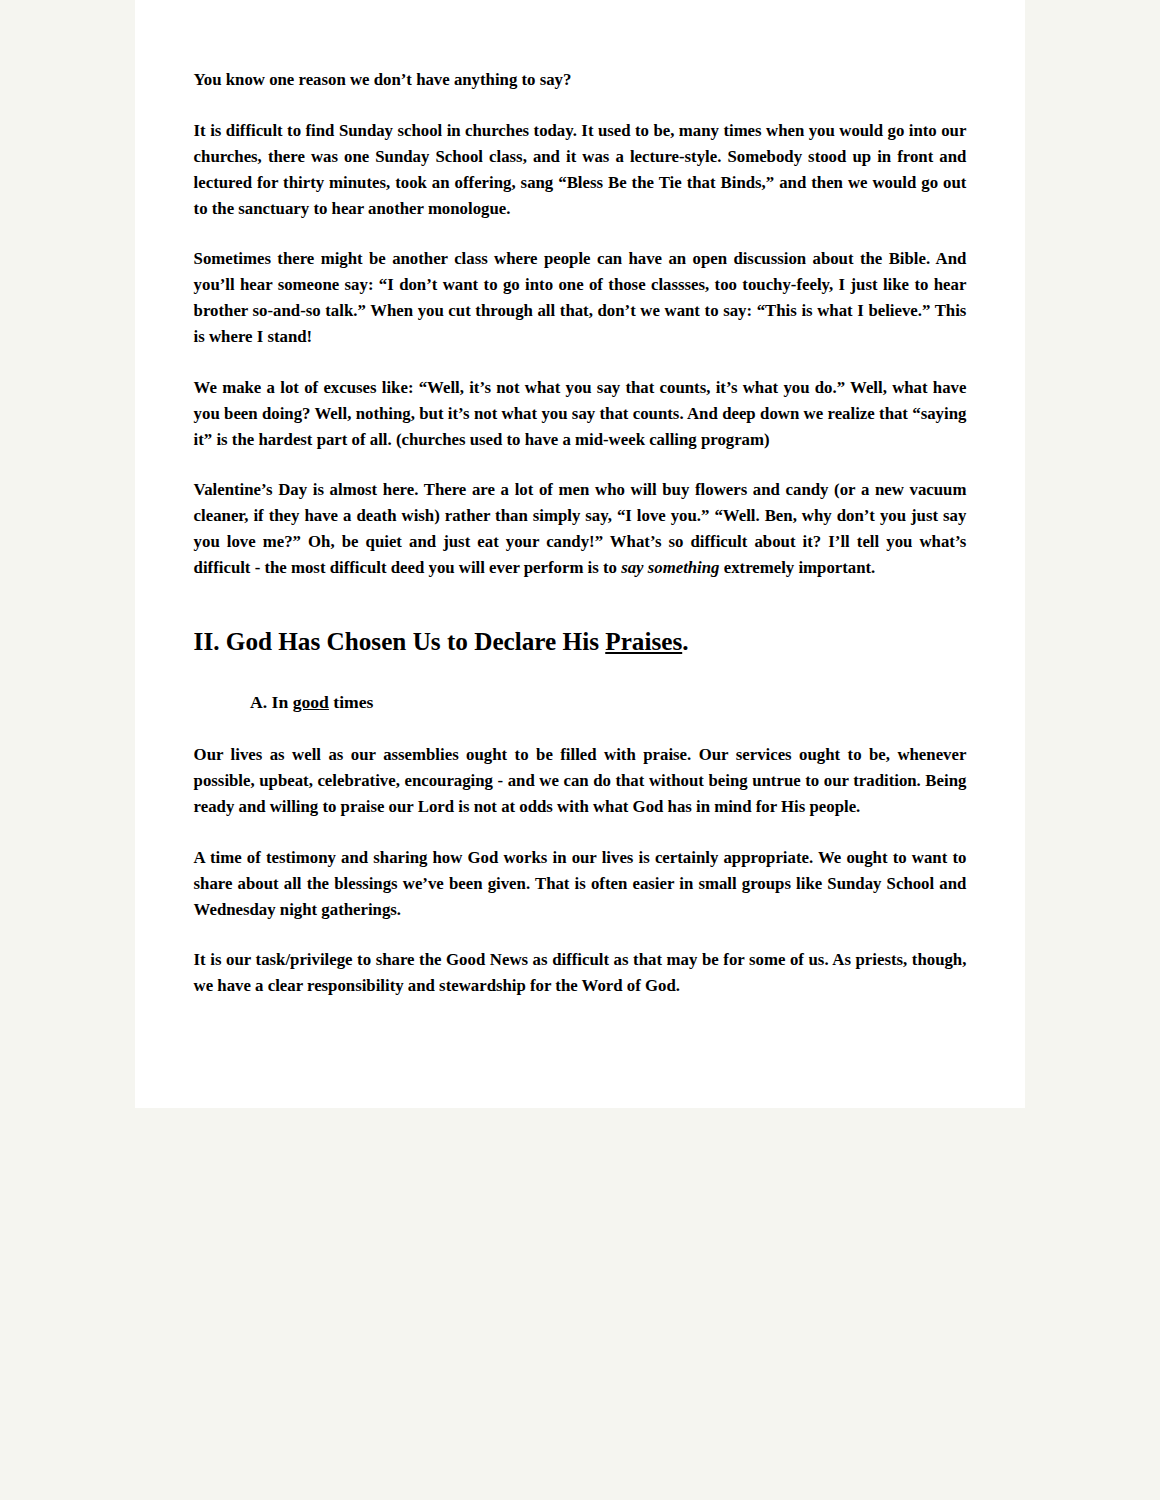You know one reason we don’t have anything to say?
It is difficult to find Sunday school in churches today. It used to be, many times when you would go into our churches, there was one Sunday School class, and it was a lecture-style. Somebody stood up in front and lectured for thirty minutes, took an offering, sang “Bless Be the Tie that Binds,” and then we would go out to the sanctuary to hear another monologue.
Sometimes there might be another class where people can have an open discussion about the Bible. And you’ll hear someone say: “I don’t want to go into one of those classses, too touchy-feely, I just like to hear brother so-and-so talk.” When you cut through all that, don’t we want to say: “This is what I believe.” This is where I stand!
We make a lot of excuses like: “Well, it’s not what you say that counts, it’s what you do.” Well, what have you been doing? Well, nothing, but it’s not what you say that counts. And deep down we realize that “saying it” is the hardest part of all. (churches used to have a mid-week calling program)
Valentine’s Day is almost here. There are a lot of men who will buy flowers and candy (or a new vacuum cleaner, if they have a death wish) rather than simply say, “I love you.” “Well. Ben, why don’t you just say you love me?” Oh, be quiet and just eat your candy!” What’s so difficult about it? I’ll tell you what’s difficult - the most difficult deed you will ever perform is to say something extremely important.
II. God Has Chosen Us to Declare His Praises.
A. In good times
Our lives as well as our assemblies ought to be filled with praise. Our services ought to be, whenever possible, upbeat, celebrative, encouraging - and we can do that without being untrue to our tradition. Being ready and willing to praise our Lord is not at odds with what God has in mind for His people.
A time of testimony and sharing how God works in our lives is certainly appropriate. We ought to want to share about all the blessings we’ve been given. That is often easier in small groups like Sunday School and Wednesday night gatherings.
It is our task/privilege to share the Good News as difficult as that may be for some of us. As priests, though, we have a clear responsibility and stewardship for the Word of God.